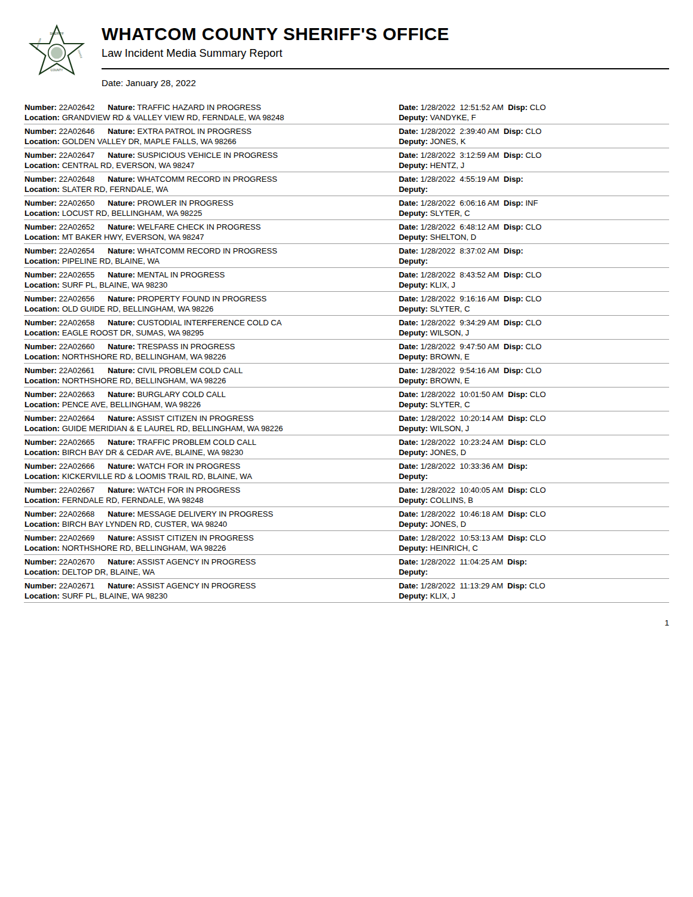SHERIFF COUNTY WHATCOM OFFICE
WHATCOM COUNTY SHERIFF'S OFFICE
Law Incident Media Summary Report
Date: January 28, 2022
| Number: 22A02642 Nature: TRAFFIC HAZARD IN PROGRESS | Date: 1/28/2022 12:51:52 AM Disp: CLO |
| Location: GRANDVIEW RD & VALLEY VIEW RD, FERNDALE, WA 98248 | Deputy: VANDYKE, F |
| Number: 22A02646 Nature: EXTRA PATROL IN PROGRESS | Date: 1/28/2022 2:39:40 AM Disp: CLO |
| Location: GOLDEN VALLEY DR, MAPLE FALLS, WA 98266 | Deputy: JONES, K |
| Number: 22A02647 Nature: SUSPICIOUS VEHICLE IN PROGRESS | Date: 1/28/2022 3:12:59 AM Disp: CLO |
| Location: CENTRAL RD, EVERSON, WA 98247 | Deputy: HENTZ, J |
| Number: 22A02648 Nature: WHATCOMM RECORD IN PROGRESS | Date: 1/28/2022 4:55:19 AM Disp: |
| Location: SLATER RD, FERNDALE, WA | Deputy: |
| Number: 22A02650 Nature: PROWLER IN PROGRESS | Date: 1/28/2022 6:06:16 AM Disp: INF |
| Location: LOCUST RD, BELLINGHAM, WA 98225 | Deputy: SLYTER, C |
| Number: 22A02652 Nature: WELFARE CHECK IN PROGRESS | Date: 1/28/2022 6:48:12 AM Disp: CLO |
| Location: MT BAKER HWY, EVERSON, WA 98247 | Deputy: SHELTON, D |
| Number: 22A02654 Nature: WHATCOMM RECORD IN PROGRESS | Date: 1/28/2022 8:37:02 AM Disp: |
| Location: PIPELINE RD, BLAINE, WA | Deputy: |
| Number: 22A02655 Nature: MENTAL IN PROGRESS | Date: 1/28/2022 8:43:52 AM Disp: CLO |
| Location: SURF PL, BLAINE, WA 98230 | Deputy: KLIX, J |
| Number: 22A02656 Nature: PROPERTY FOUND IN PROGRESS | Date: 1/28/2022 9:16:16 AM Disp: CLO |
| Location: OLD GUIDE RD, BELLINGHAM, WA 98226 | Deputy: SLYTER, C |
| Number: 22A02658 Nature: CUSTODIAL INTERFERENCE COLD CA | Date: 1/28/2022 9:34:29 AM Disp: CLO |
| Location: EAGLE ROOST DR, SUMAS, WA 98295 | Deputy: WILSON, J |
| Number: 22A02660 Nature: TRESPASS IN PROGRESS | Date: 1/28/2022 9:47:50 AM Disp: CLO |
| Location: NORTHSHORE RD, BELLINGHAM, WA 98226 | Deputy: BROWN, E |
| Number: 22A02661 Nature: CIVIL PROBLEM COLD CALL | Date: 1/28/2022 9:54:16 AM Disp: CLO |
| Location: NORTHSHORE RD, BELLINGHAM, WA 98226 | Deputy: BROWN, E |
| Number: 22A02663 Nature: BURGLARY COLD CALL | Date: 1/28/2022 10:01:50 AM Disp: CLO |
| Location: PENCE AVE, BELLINGHAM, WA 98226 | Deputy: SLYTER, C |
| Number: 22A02664 Nature: ASSIST CITIZEN IN PROGRESS | Date: 1/28/2022 10:20:14 AM Disp: CLO |
| Location: GUIDE MERIDIAN & E LAUREL RD, BELLINGHAM, WA 98226 | Deputy: WILSON, J |
| Number: 22A02665 Nature: TRAFFIC PROBLEM COLD CALL | Date: 1/28/2022 10:23:24 AM Disp: CLO |
| Location: BIRCH BAY DR & CEDAR AVE, BLAINE, WA 98230 | Deputy: JONES, D |
| Number: 22A02666 Nature: WATCH FOR IN PROGRESS | Date: 1/28/2022 10:33:36 AM Disp: |
| Location: KICKERVILLE RD & LOOMIS TRAIL RD, BLAINE, WA | Deputy: |
| Number: 22A02667 Nature: WATCH FOR IN PROGRESS | Date: 1/28/2022 10:40:05 AM Disp: CLO |
| Location: FERNDALE RD, FERNDALE, WA 98248 | Deputy: COLLINS, B |
| Number: 22A02668 Nature: MESSAGE DELIVERY IN PROGRESS | Date: 1/28/2022 10:46:18 AM Disp: CLO |
| Location: BIRCH BAY LYNDEN RD, CUSTER, WA 98240 | Deputy: JONES, D |
| Number: 22A02669 Nature: ASSIST CITIZEN IN PROGRESS | Date: 1/28/2022 10:53:13 AM Disp: CLO |
| Location: NORTHSHORE RD, BELLINGHAM, WA 98226 | Deputy: HEINRICH, C |
| Number: 22A02670 Nature: ASSIST AGENCY IN PROGRESS | Date: 1/28/2022 11:04:25 AM Disp: |
| Location: DELTOP DR, BLAINE, WA | Deputy: |
| Number: 22A02671 Nature: ASSIST AGENCY IN PROGRESS | Date: 1/28/2022 11:13:29 AM Disp: CLO |
| Location: SURF PL, BLAINE, WA 98230 | Deputy: KLIX, J |
1